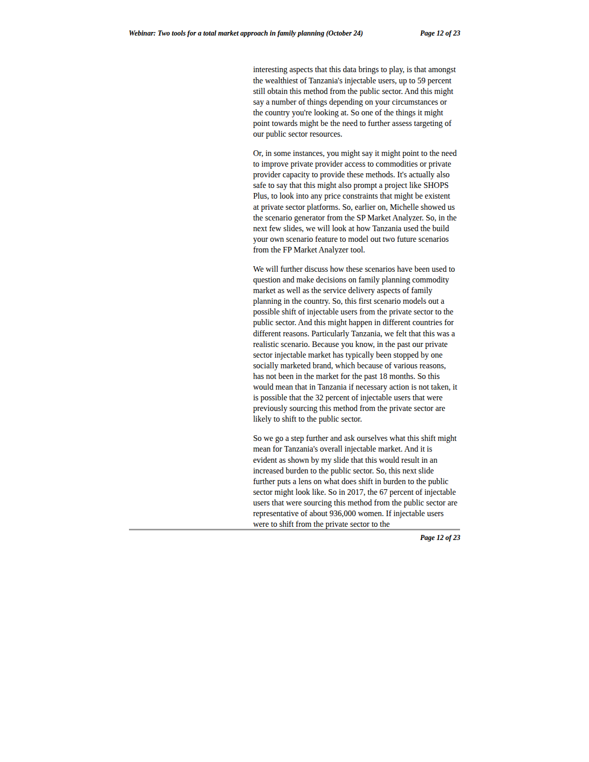Webinar: Two tools for a total market approach in family planning (October 24)
Page 12 of 23
interesting aspects that this data brings to play, is that amongst the wealthiest of Tanzania's injectable users, up to 59 percent still obtain this method from the public sector. And this might say a number of things depending on your circumstances or the country you're looking at. So one of the things it might point towards might be the need to further assess targeting of our public sector resources.
Or, in some instances, you might say it might point to the need to improve private provider access to commodities or private provider capacity to provide these methods. It's actually also safe to say that this might also prompt a project like SHOPS Plus, to look into any price constraints that might be existent at private sector platforms. So, earlier on, Michelle showed us the scenario generator from the SP Market Analyzer. So, in the next few slides, we will look at how Tanzania used the build your own scenario feature to model out two future scenarios from the FP Market Analyzer tool.
We will further discuss how these scenarios have been used to question and make decisions on family planning commodity market as well as the service delivery aspects of family planning in the country. So, this first scenario models out a possible shift of injectable users from the private sector to the public sector. And this might happen in different countries for different reasons. Particularly Tanzania, we felt that this was a realistic scenario. Because you know, in the past our private sector injectable market has typically been stopped by one socially marketed brand, which because of various reasons, has not been in the market for the past 18 months. So this would mean that in Tanzania if necessary action is not taken, it is possible that the 32 percent of injectable users that were previously sourcing this method from the private sector are likely to shift to the public sector.
So we go a step further and ask ourselves what this shift might mean for Tanzania's overall injectable market. And it is evident as shown by my slide that this would result in an increased burden to the public sector. So, this next slide further puts a lens on what does shift in burden to the public sector might look like. So in 2017, the 67 percent of injectable users that were sourcing this method from the public sector are representative of about 936,000 women. If injectable users were to shift from the private sector to the
Page 12 of 23